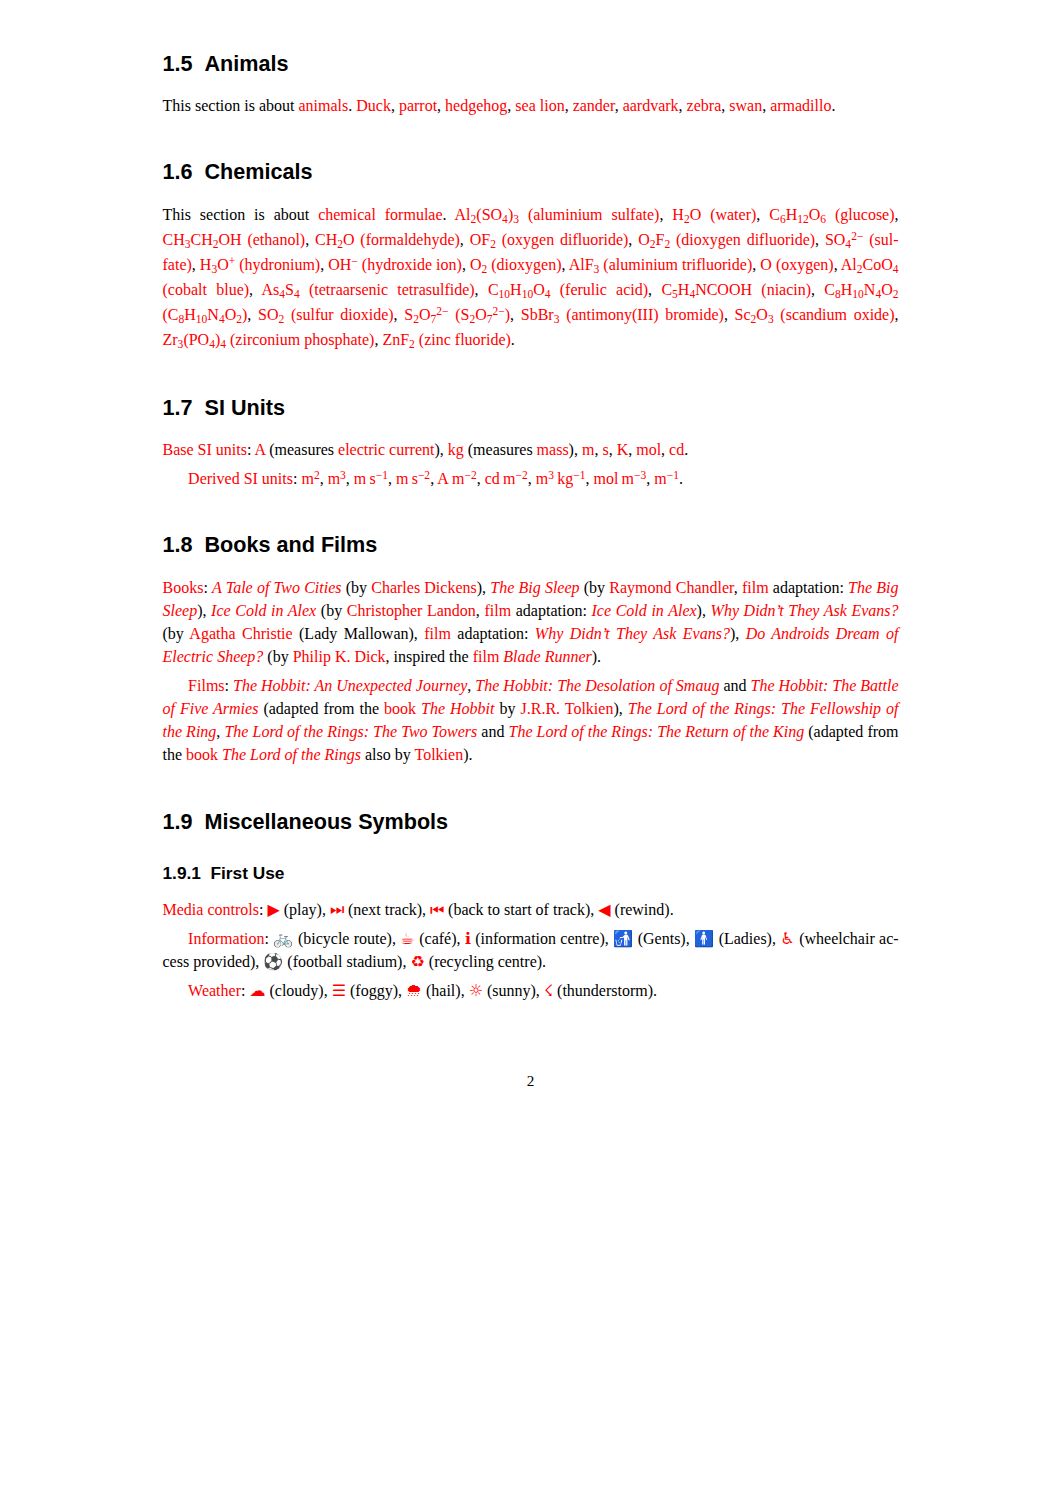1.5 Animals
This section is about animals. Duck, parrot, hedgehog, sea lion, zander, aardvark, zebra, swan, armadillo.
1.6 Chemicals
This section is about chemical formulae. Al2(SO4)3 (aluminium sulfate), H2O (water), C6H12O6 (glucose), CH3CH2OH (ethanol), CH2O (formaldehyde), OF2 (oxygen difluoride), O2F2 (dioxygen difluoride), SO42− (sulfate), H3O+ (hydronium), OH− (hydroxide ion), O2 (dioxygen), AlF3 (aluminium trifluoride), O (oxygen), Al2CoO4 (cobalt blue), As4S4 (tetraarsenic tetrasulfide), C10H10O4 (ferulic acid), C5H4NCOOH (niacin), C8H10N4O2 (C8H10N4O2), SO2 (sulfur dioxide), S2O72− (S2O72−), SbBr3 (antimony(III) bromide), Sc2O3 (scandium oxide), Zr3(PO4)4 (zirconium phosphate), ZnF2 (zinc fluoride).
1.7 SI Units
Base SI units: A (measures electric current), kg (measures mass), m, s, K, mol, cd.
Derived SI units: m2, m3, m s−1, m s−2, A m−2, cd m−2, m3 kg−1, mol m−3, m−1.
1.8 Books and Films
Books: A Tale of Two Cities (by Charles Dickens), The Big Sleep (by Raymond Chandler, film adaptation: The Big Sleep), Ice Cold in Alex (by Christopher Landon, film adaptation: Ice Cold in Alex), Why Didn’t They Ask Evans? (by Agatha Christie (Lady Mallowan), film adaptation: Why Didn’t They Ask Evans?), Do Androids Dream of Electric Sheep? (by Philip K. Dick, inspired the film Blade Runner).
Films: The Hobbit: An Unexpected Journey, The Hobbit: The Desolation of Smaug and The Hobbit: The Battle of Five Armies (adapted from the book The Hobbit by J.R.R. Tolkien), The Lord of the Rings: The Fellowship of the Ring, The Lord of the Rings: The Two Towers and The Lord of the Rings: The Return of the King (adapted from the book The Lord of the Rings also by Tolkien).
1.9 Miscellaneous Symbols
1.9.1 First Use
Media controls: ▶ (play), ⏭ (next track), ⏮ (back to start of track), ◀ (rewind).
Information: 🚲 (bicycle route), ☕ (café), ℹ (information centre), 🚮 (Gents), 🚹 (Ladies), ♿ (wheelchair access provided), ⚽ (football stadium), ♻ (recycling centre).
Weather: ☁ (cloudy), ☰ (foggy), 🌨 (hail), ☼ (sunny), ☇ (thunderstorm).
2